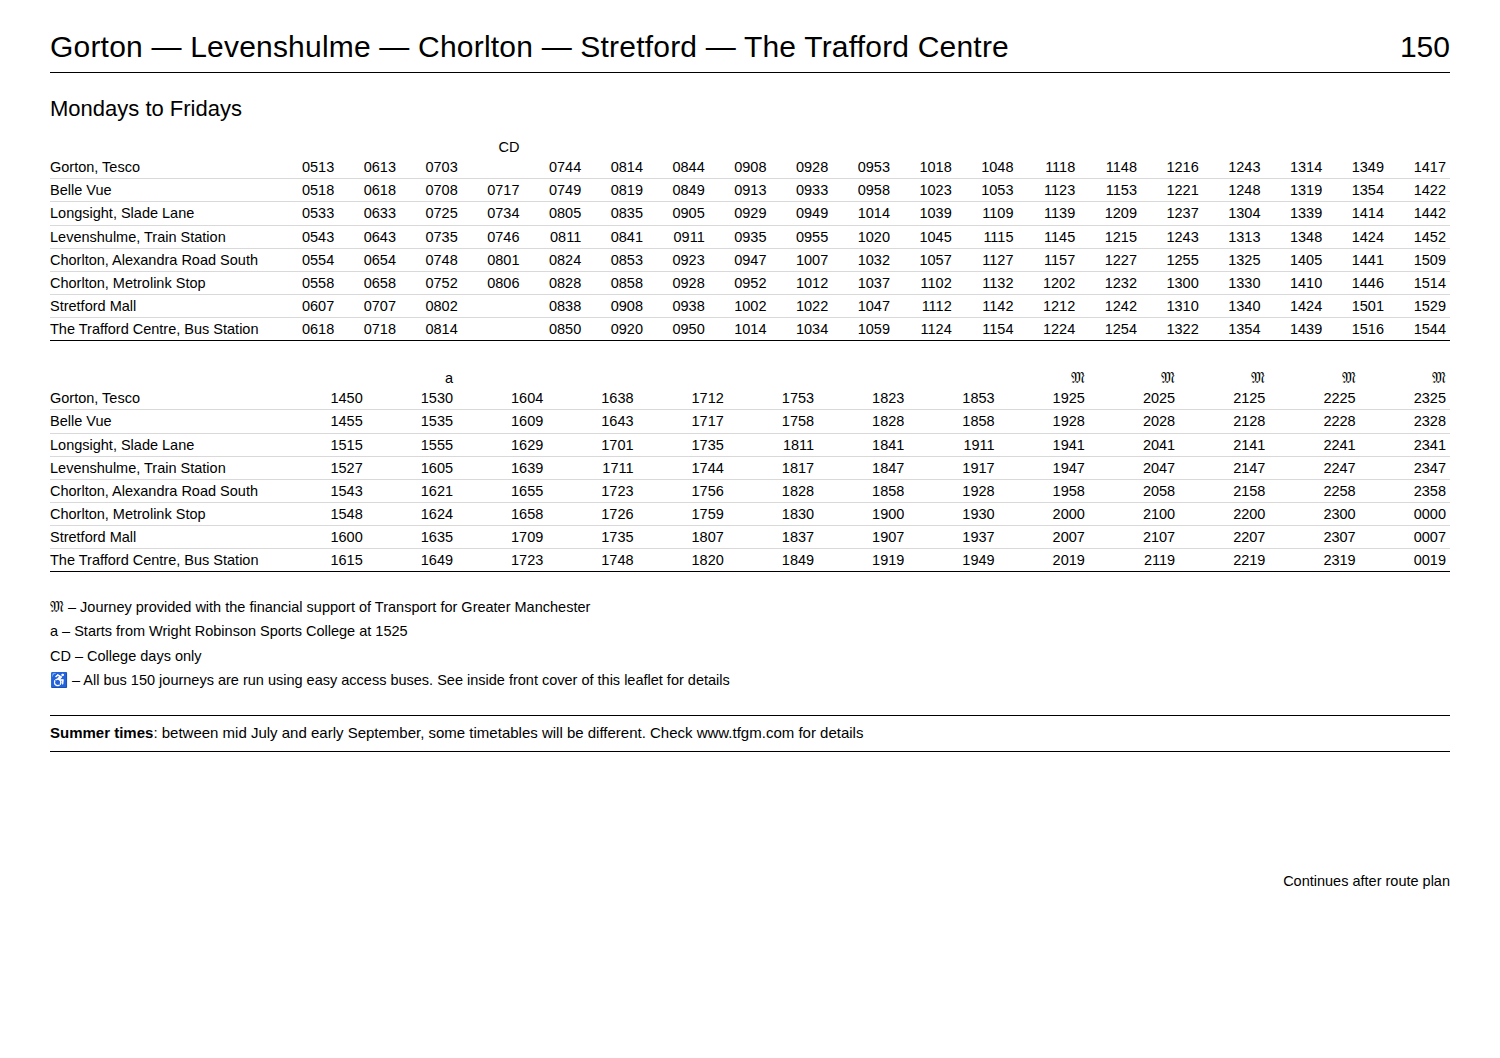Gorton — Levenshulme — Chorlton — Stretford — The Trafford Centre
150
Mondays to Fridays
| | | | | CD | | | | | | | | | | | | | | | |
| Gorton, Tesco | 0513 | 0613 | 0703 | | 0744 | 0814 | 0844 | 0908 | 0928 | 0953 | 1018 | 1048 | 1118 | 1148 | 1216 | 1243 | 1314 | 1349 | 1417 |
| Belle Vue | 0518 | 0618 | 0708 | 0717 | 0749 | 0819 | 0849 | 0913 | 0933 | 0958 | 1023 | 1053 | 1123 | 1153 | 1221 | 1248 | 1319 | 1354 | 1422 |
| Longsight, Slade Lane | 0533 | 0633 | 0725 | 0734 | 0805 | 0835 | 0905 | 0929 | 0949 | 1014 | 1039 | 1109 | 1139 | 1209 | 1237 | 1304 | 1339 | 1414 | 1442 |
| Levenshulme, Train Station | 0543 | 0643 | 0735 | 0746 | 0811 | 0841 | 0911 | 0935 | 0955 | 1020 | 1045 | 1115 | 1145 | 1215 | 1243 | 1313 | 1348 | 1424 | 1452 |
| Chorlton, Alexandra Road South | 0554 | 0654 | 0748 | 0801 | 0824 | 0853 | 0923 | 0947 | 1007 | 1032 | 1057 | 1127 | 1157 | 1227 | 1255 | 1325 | 1405 | 1441 | 1509 |
| Chorlton, Metrolink Stop | 0558 | 0658 | 0752 | 0806 | 0828 | 0858 | 0928 | 0952 | 1012 | 1037 | 1102 | 1132 | 1202 | 1232 | 1300 | 1330 | 1410 | 1446 | 1514 |
| Stretford Mall | 0607 | 0707 | 0802 | | 0838 | 0908 | 0938 | 1002 | 1022 | 1047 | 1112 | 1142 | 1212 | 1242 | 1310 | 1340 | 1424 | 1501 | 1529 |
| The Trafford Centre, Bus Station | 0618 | 0718 | 0814 | | 0850 | 0920 | 0950 | 1014 | 1034 | 1059 | 1124 | 1154 | 1224 | 1254 | 1322 | 1354 | 1439 | 1516 | 1544 |
| | | a | | | | | | | 𝔐 | 𝔐 | 𝔐 | 𝔐 | 𝔐 |
| Gorton, Tesco | 1450 | 1530 | 1604 | 1638 | 1712 | 1753 | 1823 | 1853 | 1925 | 2025 | 2125 | 2225 | 2325 |
| Belle Vue | 1455 | 1535 | 1609 | 1643 | 1717 | 1758 | 1828 | 1858 | 1928 | 2028 | 2128 | 2228 | 2328 |
| Longsight, Slade Lane | 1515 | 1555 | 1629 | 1701 | 1735 | 1811 | 1841 | 1911 | 1941 | 2041 | 2141 | 2241 | 2341 |
| Levenshulme, Train Station | 1527 | 1605 | 1639 | 1711 | 1744 | 1817 | 1847 | 1917 | 1947 | 2047 | 2147 | 2247 | 2347 |
| Chorlton, Alexandra Road South | 1543 | 1621 | 1655 | 1723 | 1756 | 1828 | 1858 | 1928 | 1958 | 2058 | 2158 | 2258 | 2358 |
| Chorlton, Metrolink Stop | 1548 | 1624 | 1658 | 1726 | 1759 | 1830 | 1900 | 1930 | 2000 | 2100 | 2200 | 2300 | 0000 |
| Stretford Mall | 1600 | 1635 | 1709 | 1735 | 1807 | 1837 | 1907 | 1937 | 2007 | 2107 | 2207 | 2307 | 0007 |
| The Trafford Centre, Bus Station | 1615 | 1649 | 1723 | 1748 | 1820 | 1849 | 1919 | 1949 | 2019 | 2119 | 2219 | 2319 | 0019 |
𝔐 – Journey provided with the financial support of Transport for Greater Manchester
a – Starts from Wright Robinson Sports College at 1525
CD – College days only
♿ – All bus 150 journeys are run using easy access buses. See inside front cover of this leaflet for details
Summer times: between mid July and early September, some timetables will be different. Check www.tfgm.com for details
Continues after route plan